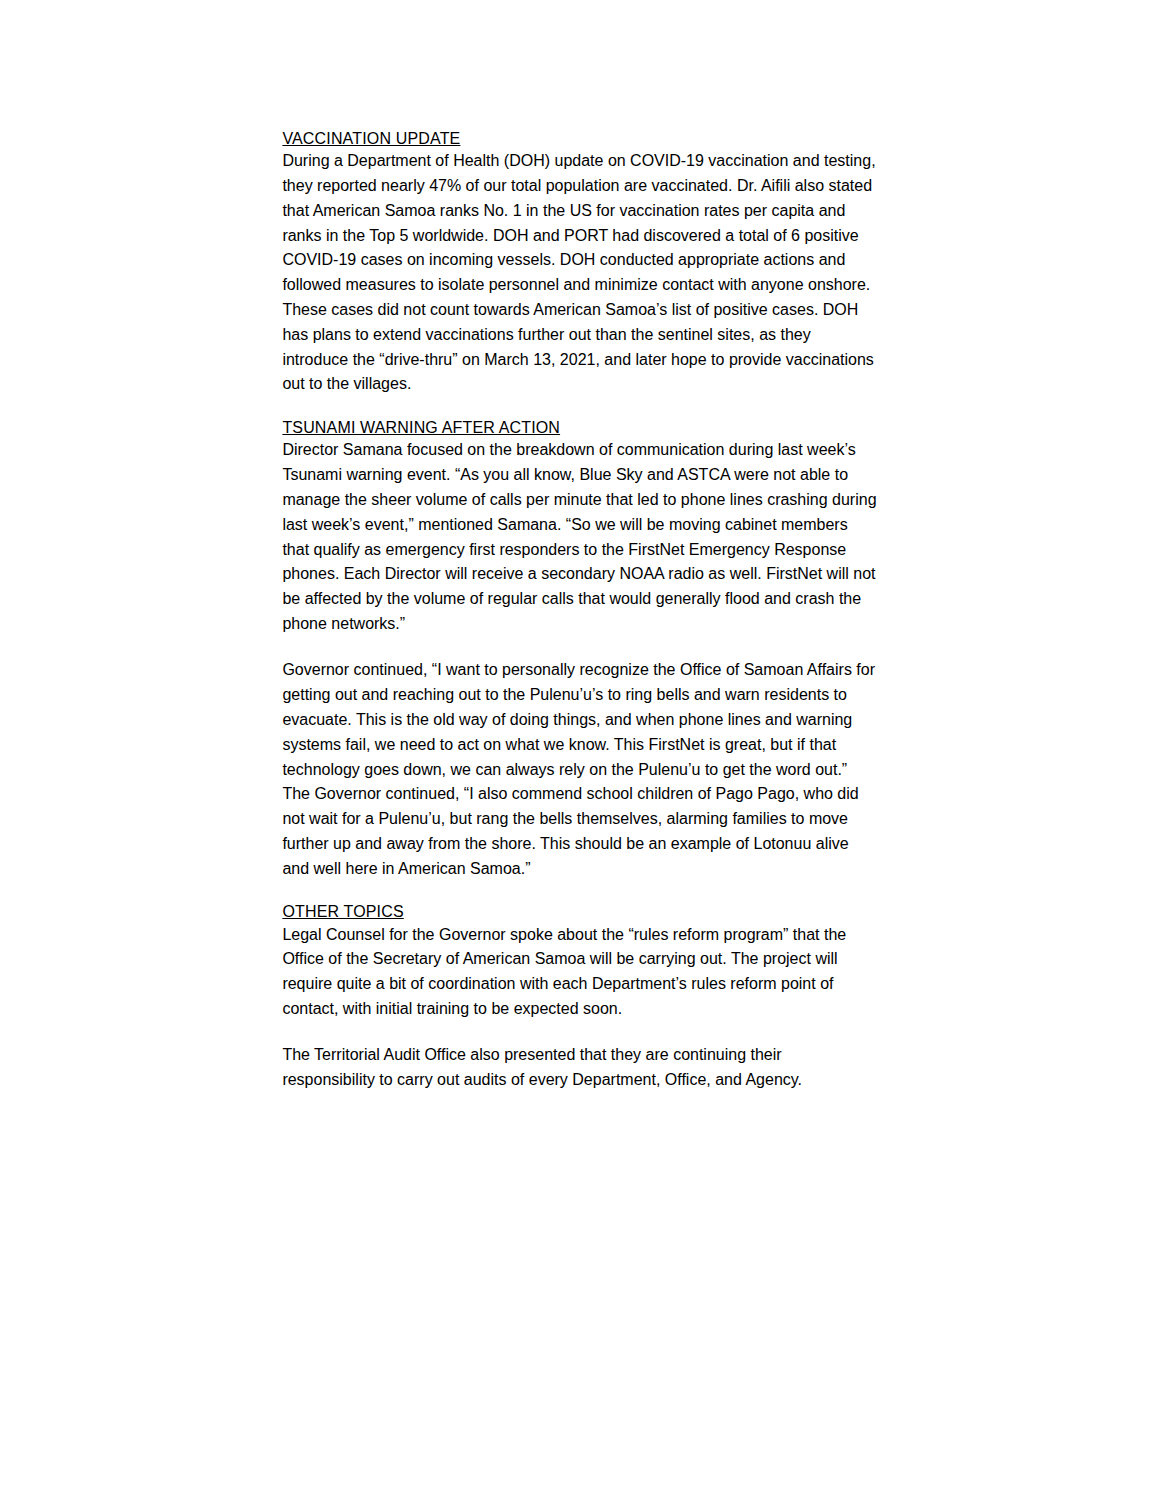VACCINATION UPDATE
During a Department of Health (DOH) update on COVID-19 vaccination and testing, they reported nearly 47% of our total population are vaccinated. Dr. Aifili also stated that American Samoa ranks No. 1 in the US for vaccination rates per capita and ranks in the Top 5 worldwide. DOH and PORT had discovered a total of 6 positive COVID-19 cases on incoming vessels. DOH conducted appropriate actions and followed measures to isolate personnel and minimize contact with anyone onshore. These cases did not count towards American Samoa’s list of positive cases. DOH has plans to extend vaccinations further out than the sentinel sites, as they introduce the “drive-thru” on March 13, 2021, and later hope to provide vaccinations out to the villages.
TSUNAMI WARNING AFTER ACTION
Director Samana focused on the breakdown of communication during last week’s Tsunami warning event. “As you all know, Blue Sky and ASTCA were not able to manage the sheer volume of calls per minute that led to phone lines crashing during last week’s event,” mentioned Samana. “So we will be moving cabinet members that qualify as emergency first responders to the FirstNet Emergency Response phones. Each Director will receive a secondary NOAA radio as well. FirstNet will not be affected by the volume of regular calls that would generally flood and crash the phone networks.”
Governor continued, “I want to personally recognize the Office of Samoan Affairs for getting out and reaching out to the Pulenu’u’s to ring bells and warn residents to evacuate. This is the old way of doing things, and when phone lines and warning systems fail, we need to act on what we know. This FirstNet is great, but if that technology goes down, we can always rely on the Pulenu’u to get the word out.” The Governor continued, “I also commend school children of Pago Pago, who did not wait for a Pulenu’u, but rang the bells themselves, alarming families to move further up and away from the shore. This should be an example of Lotonuu alive and well here in American Samoa.”
OTHER TOPICS
Legal Counsel for the Governor spoke about the “rules reform program” that the Office of the Secretary of American Samoa will be carrying out. The project will require quite a bit of coordination with each Department’s rules reform point of contact, with initial training to be expected soon.
The Territorial Audit Office also presented that they are continuing their responsibility to carry out audits of every Department, Office, and Agency.